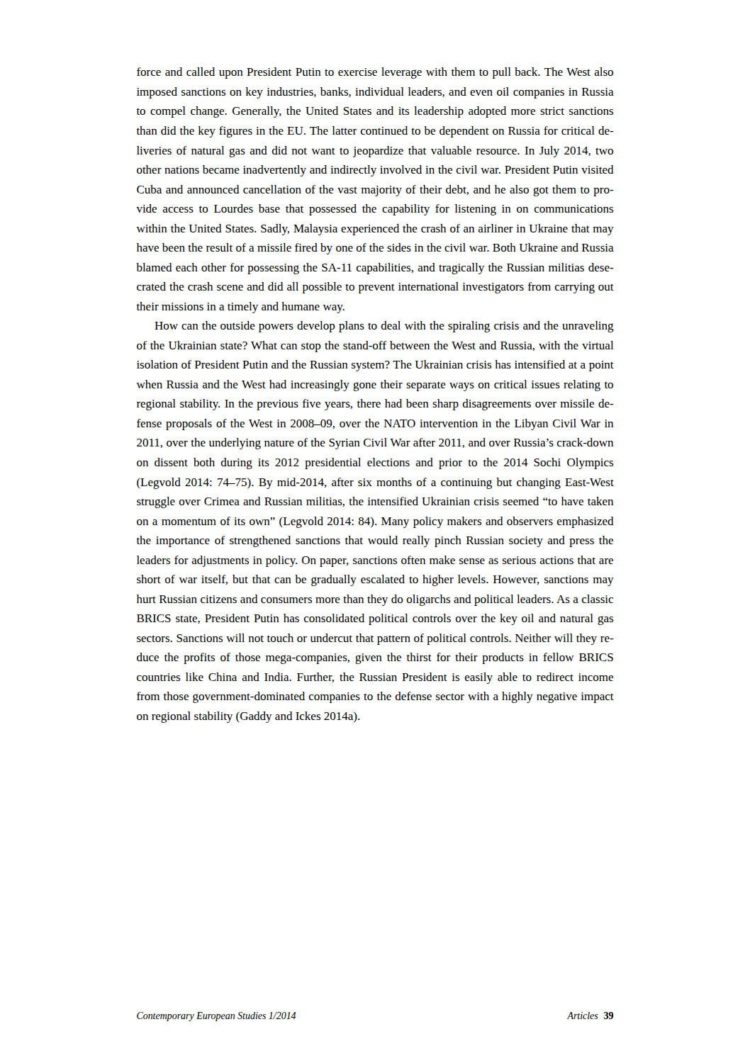force and called upon President Putin to exercise leverage with them to pull back. The West also imposed sanctions on key industries, banks, individual leaders, and even oil companies in Russia to compel change. Generally, the United States and its leadership adopted more strict sanctions than did the key figures in the EU. The latter continued to be dependent on Russia for critical deliveries of natural gas and did not want to jeopardize that valuable resource. In July 2014, two other nations became inadvertently and indirectly involved in the civil war. President Putin visited Cuba and announced cancellation of the vast majority of their debt, and he also got them to provide access to Lourdes base that possessed the capability for listening in on communications within the United States. Sadly, Malaysia experienced the crash of an airliner in Ukraine that may have been the result of a missile fired by one of the sides in the civil war. Both Ukraine and Russia blamed each other for possessing the SA-11 capabilities, and tragically the Russian militias desecrated the crash scene and did all possible to prevent international investigators from carrying out their missions in a timely and humane way.
How can the outside powers develop plans to deal with the spiraling crisis and the unraveling of the Ukrainian state? What can stop the stand-off between the West and Russia, with the virtual isolation of President Putin and the Russian system? The Ukrainian crisis has intensified at a point when Russia and the West had increasingly gone their separate ways on critical issues relating to regional stability. In the previous five years, there had been sharp disagreements over missile defense proposals of the West in 2008–09, over the NATO intervention in the Libyan Civil War in 2011, over the underlying nature of the Syrian Civil War after 2011, and over Russia’s crack-down on dissent both during its 2012 presidential elections and prior to the 2014 Sochi Olympics (Legvold 2014: 74–75). By mid-2014, after six months of a continuing but changing East-West struggle over Crimea and Russian militias, the intensified Ukrainian crisis seemed “to have taken on a momentum of its own” (Legvold 2014: 84). Many policy makers and observers emphasized the importance of strengthened sanctions that would really pinch Russian society and press the leaders for adjustments in policy. On paper, sanctions often make sense as serious actions that are short of war itself, but that can be gradually escalated to higher levels. However, sanctions may hurt Russian citizens and consumers more than they do oligarchs and political leaders. As a classic BRICS state, President Putin has consolidated political controls over the key oil and natural gas sectors. Sanctions will not touch or undercut that pattern of political controls. Neither will they reduce the profits of those mega-companies, given the thirst for their products in fellow BRICS countries like China and India. Further, the Russian President is easily able to redirect income from those government-dominated companies to the defense sector with a highly negative impact on regional stability (Gaddy and Ickes 2014a).
Contemporary European Studies 1/2014 Articles 39